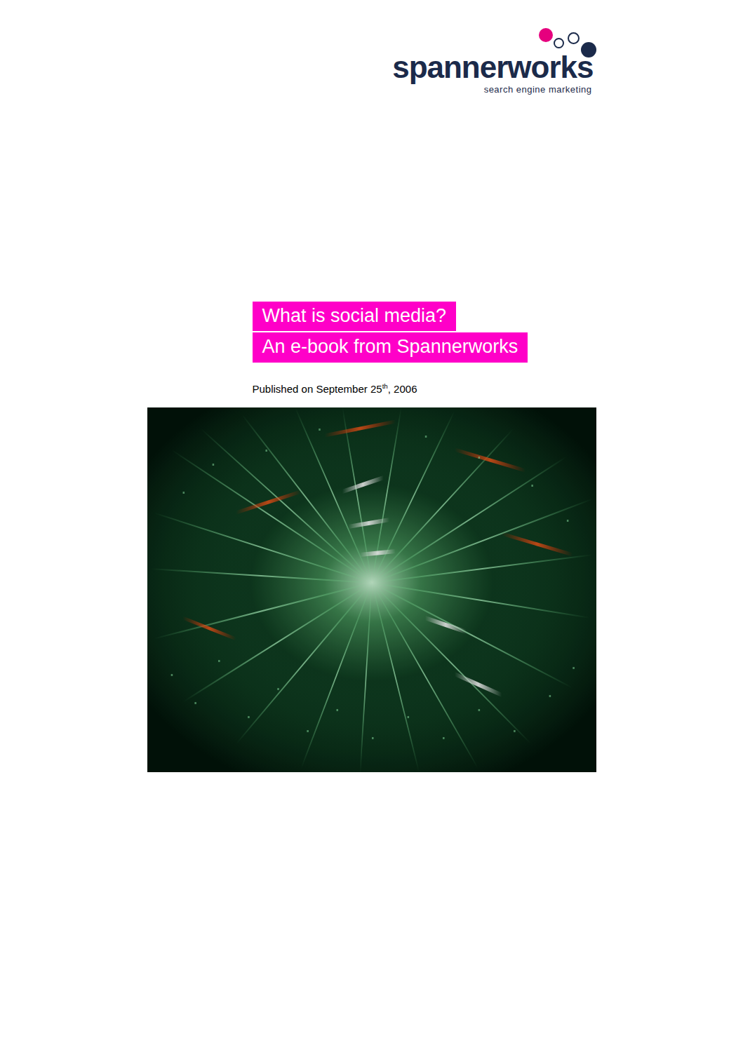spannerworks
search engine marketing
What is social media?
An e-book from Spannerworks
Published on September 25th, 2006